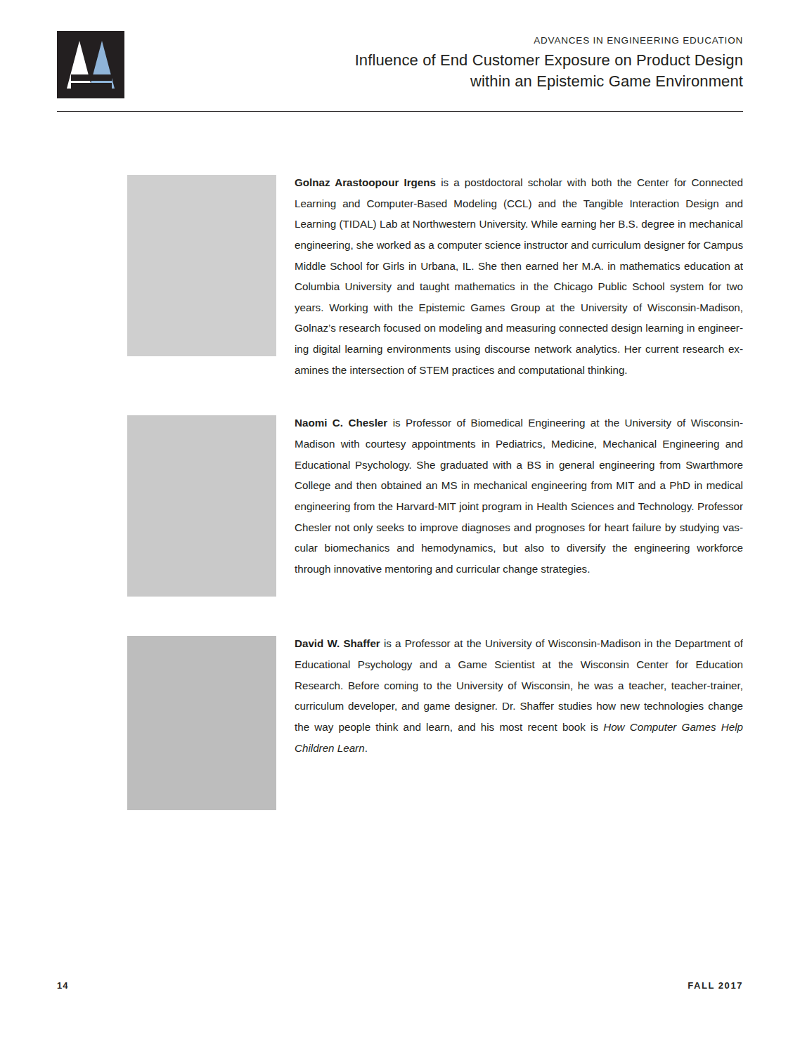Advances in Engineering Education
Influence of End Customer Exposure on Product Design
within an Epistemic Game Environment
Golnaz Arastoopour Irgens is a postdoctoral scholar with both the Center for Connected Learning and Computer-Based Modeling (CCL) and the Tangible Interaction Design and Learning (TIDAL) Lab at Northwestern University. While earning her B.S. degree in mechanical engineering, she worked as a computer science instructor and curriculum designer for Campus Middle School for Girls in Urbana, IL. She then earned her M.A. in mathematics education at Columbia University and taught mathematics in the Chicago Public School system for two years. Working with the Epistemic Games Group at the University of Wisconsin-Madison, Golnaz’s research focused on modeling and measuring connected design learning in engineering digital learning environments using discourse network analytics. Her current research examines the intersection of STEM practices and computational thinking.
Naomi C. Chesler is Professor of Biomedical Engineering at the University of Wisconsin-Madison with courtesy appointments in Pediatrics, Medicine, Mechanical Engineering and Educational Psychology. She graduated with a BS in general engineering from Swarthmore College and then obtained an MS in mechanical engineering from MIT and a PhD in medical engineering from the Harvard-MIT joint program in Health Sciences and Technology. Professor Chesler not only seeks to improve diagnoses and prognoses for heart failure by studying vascular biomechanics and hemodynamics, but also to diversify the engineering workforce through innovative mentoring and curricular change strategies.
David W. Shaffer is a Professor at the University of Wisconsin-Madison in the Department of Educational Psychology and a Game Scientist at the Wisconsin Center for Education Research. Before coming to the University of Wisconsin, he was a teacher, teacher-trainer, curriculum developer, and game designer. Dr. Shaffer studies how new technologies change the way people think and learn, and his most recent book is How Computer Games Help Children Learn.
14 FALL 2017